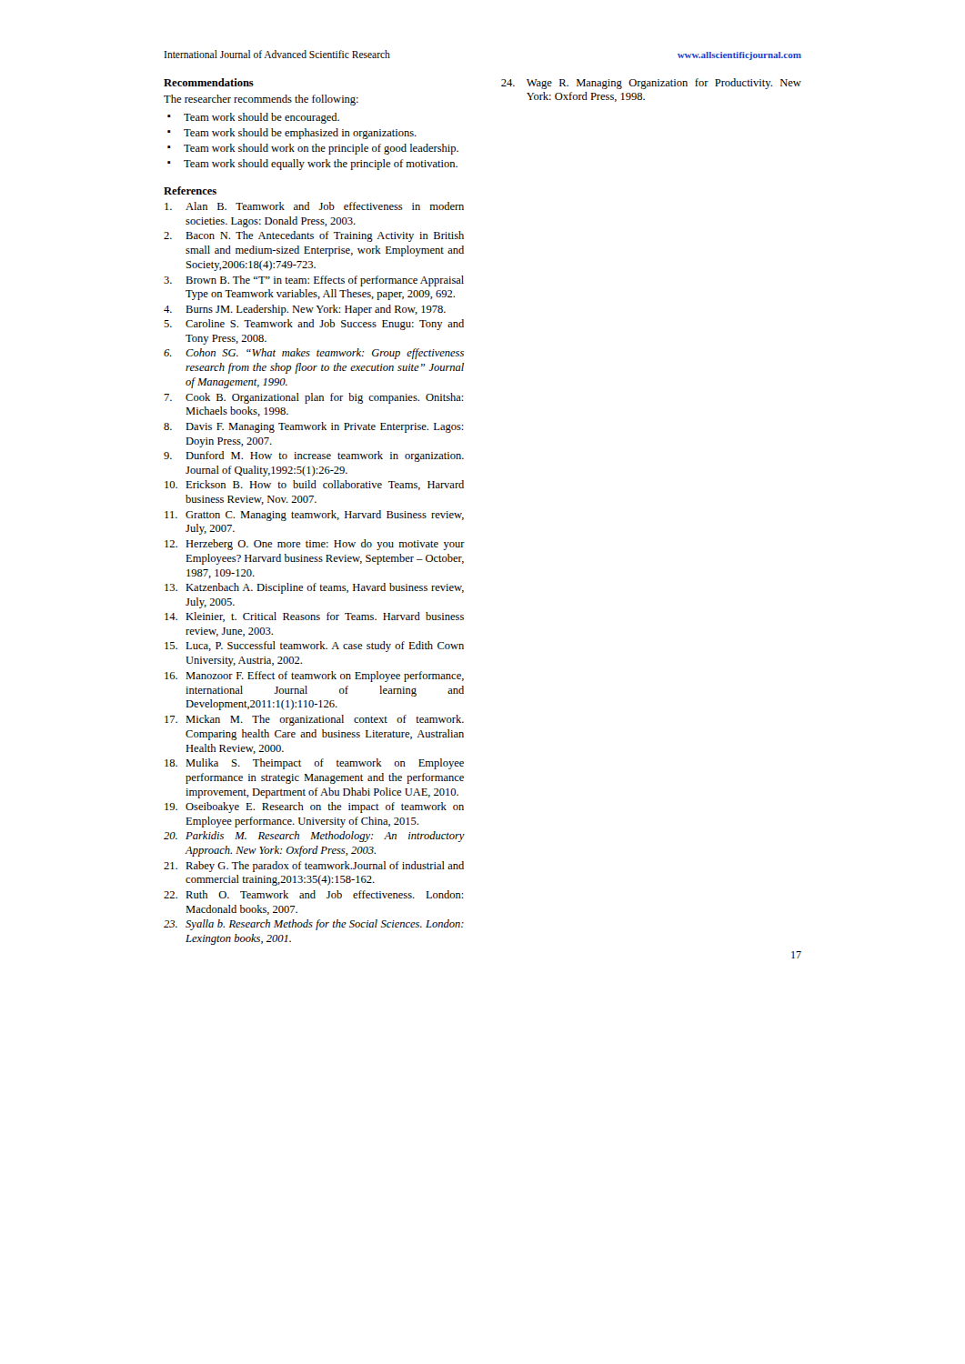International Journal of Advanced Scientific Research www.allscientificjournal.com
Recommendations
The researcher recommends the following:
Team work should be encouraged.
Team work should be emphasized in organizations.
Team work should work on the principle of good leadership.
Team work should equally work the principle of motivation.
References
Alan B. Teamwork and Job effectiveness in modern societies. Lagos: Donald Press, 2003.
Bacon N. The Antecedants of Training Activity in British small and medium-sized Enterprise, work Employment and Society,2006:18(4):749-723.
Brown B. The “T” in team: Effects of performance Appraisal Type on Teamwork variables, All Theses, paper, 2009, 692.
Burns JM. Leadership. New York: Haper and Row, 1978.
Caroline S. Teamwork and Job Success Enugu: Tony and Tony Press, 2008.
Cohon SG. “What makes teamwork: Group effectiveness research from the shop floor to the execution suite” Journal of Management, 1990.
Cook B. Organizational plan for big companies. Onitsha: Michaels books, 1998.
Davis F. Managing Teamwork in Private Enterprise. Lagos: Doyin Press, 2007.
Dunford M. How to increase teamwork in organization. Journal of Quality,1992:5(1):26-29.
Erickson B. How to build collaborative Teams, Harvard business Review, Nov. 2007.
Gratton C. Managing teamwork, Harvard Business review, July, 2007.
Herzeberg O. One more time: How do you motivate your Employees? Harvard business Review, September – October, 1987, 109-120.
Katzenbach A. Discipline of teams, Havard business review, July, 2005.
Kleinier, t. Critical Reasons for Teams. Harvard business review, June, 2003.
Luca, P. Successful teamwork. A case study of Edith Cown University, Austria, 2002.
Manozoor F. Effect of teamwork on Employee performance, international Journal of learning and Development,2011:1(1):110-126.
Mickan M. The organizational context of teamwork. Comparing health Care and business Literature, Australian Health Review, 2000.
Mulika S. Theimpact of teamwork on Employee performance in strategic Management and the performance improvement, Department of Abu Dhabi Police UAE, 2010.
Oseiboakye E. Research on the impact of teamwork on Employee performance. University of China, 2015.
Parkidis M. Research Methodology: An introductory Approach. New York: Oxford Press, 2003.
Rabey G. The paradox of teamwork.Journal of industrial and commercial training,2013:35(4):158-162.
Ruth O. Teamwork and Job effectiveness. London: Macdonald books, 2007.
Syalla b. Research Methods for the Social Sciences. London: Lexington books, 2001.
Wage R. Managing Organization for Productivity. New York: Oxford Press, 1998.
17